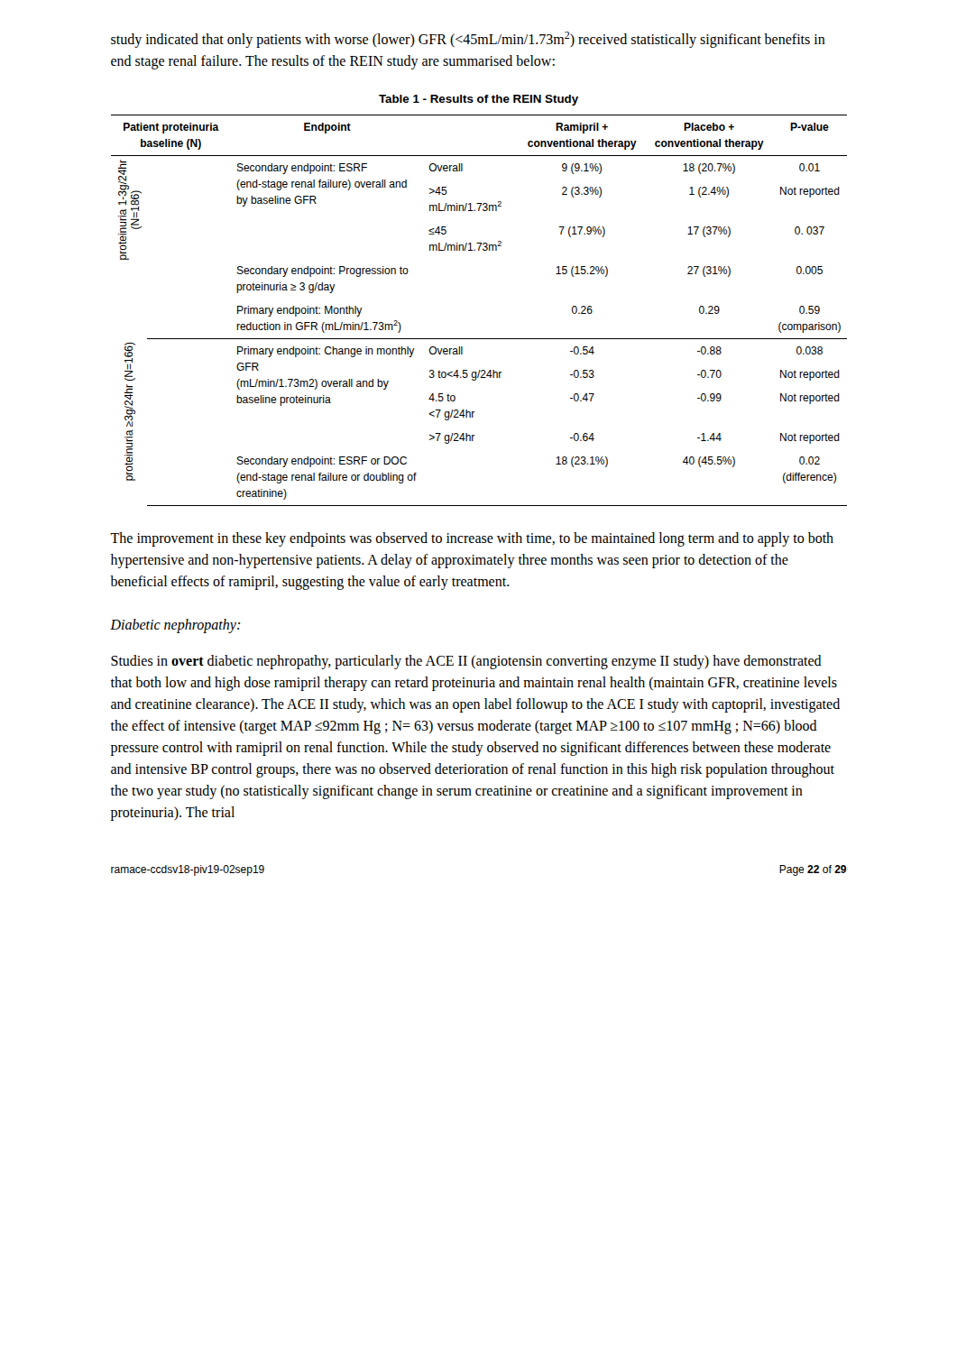study indicated that only patients with worse (lower) GFR (<45mL/min/1.73m2) received statistically significant benefits in end stage renal failure. The results of the REIN study are summarised below:
Table 1 - Results of the REIN Study
| Patient proteinuria baseline (N) | Endpoint | | Ramipril + conventional therapy | Placebo + conventional therapy | P-value |
| --- | --- | --- | --- | --- | --- |
| proteinuria 1-3g/24hr (N=186) | | Secondary endpoint: ESRF (end-stage renal failure) overall and by baseline GFR | Overall | 9 (9.1%) | 18 (20.7%) | 0.01 |
| | >45 mL/min/1.73m 2 | 2 (3.3%) | 1 (2.4%) | Not reported |
| | ≤45 mL/min/1.73m 2 | 7 (17.9%) | 17 (37%) | 0. 037 |
| | Secondary endpoint: Progression to proteinuria ≥ 3 g/day | | 15 (15.2%) | 27 (31%) | 0.005 |
| | Primary endpoint: Monthly reduction in GFR (mL/min/1.73m 2 ) | | 0.26 | 0.29 | 0.59 (comparison) |
| proteinuria ≥3g/24hr (N=166) | | Primary endpoint: Change in monthly GFR (mL/min/1.73m2) overall and by baseline proteinuria | Overall | -0.54 | -0.88 | 0.038 |
| | 3 to<4.5 g/24hr | -0.53 | -0.70 | Not reported |
| | 4.5 to <7 g/24hr | -0.47 | -0.99 | Not reported |
| | >7 g/24hr | -0.64 | -1.44 | Not reported |
| | Secondary endpoint: ESRF or DOC (end-stage renal failure or doubling of creatinine) | | 18 (23.1%) | 40 (45.5%) | 0.02 (difference) |
The improvement in these key endpoints was observed to increase with time, to be maintained long term and to apply to both hypertensive and non-hypertensive patients. A delay of approximately three months was seen prior to detection of the beneficial effects of ramipril, suggesting the value of early treatment.
Diabetic nephropathy:
Studies in overt diabetic nephropathy, particularly the ACE II (angiotensin converting enzyme II study) have demonstrated that both low and high dose ramipril therapy can retard proteinuria and maintain renal health (maintain GFR, creatinine levels and creatinine clearance). The ACE II study, which was an open label followup to the ACE I study with captopril, investigated the effect of intensive (target MAP ≤92mm Hg ; N= 63) versus moderate (target MAP ≥100 to ≤107 mmHg ; N=66) blood pressure control with ramipril on renal function. While the study observed no significant differences between these moderate and intensive BP control groups, there was no observed deterioration of renal function in this high risk population throughout the two year study (no statistically significant change in serum creatinine or creatinine and a significant improvement in proteinuria). The trial
ramace-ccdsv18-piv19-02sep19 Page 22 of 29